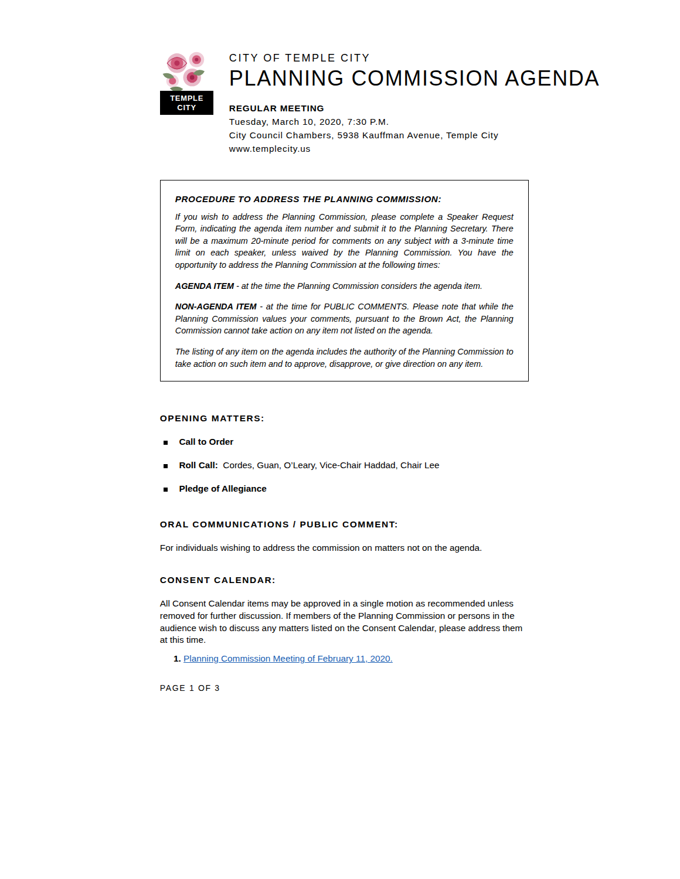TEMPLE CITY
CITY OF TEMPLE CITY
PLANNING COMMISSION AGENDA
REGULAR MEETING
Tuesday, March 10, 2020, 7:30 P.M.
City Council Chambers, 5938 Kauffman Avenue, Temple City
www.templecity.us
PROCEDURE TO ADDRESS THE PLANNING COMMISSION:
If you wish to address the Planning Commission, please complete a Speaker Request Form, indicating the agenda item number and submit it to the Planning Secretary. There will be a maximum 20-minute period for comments on any subject with a 3-minute time limit on each speaker, unless waived by the Planning Commission. You have the opportunity to address the Planning Commission at the following times:
AGENDA ITEM - at the time the Planning Commission considers the agenda item.
NON-AGENDA ITEM - at the time for PUBLIC COMMENTS. Please note that while the Planning Commission values your comments, pursuant to the Brown Act, the Planning Commission cannot take action on any item not listed on the agenda.
The listing of any item on the agenda includes the authority of the Planning Commission to take action on such item and to approve, disapprove, or give direction on any item.
OPENING MATTERS:
Call to Order
Roll Call: Cordes, Guan, O’Leary, Vice-Chair Haddad, Chair Lee
Pledge of Allegiance
ORAL COMMUNICATIONS / PUBLIC COMMENT:
For individuals wishing to address the commission on matters not on the agenda.
CONSENT CALENDAR:
All Consent Calendar items may be approved in a single motion as recommended unless removed for further discussion. If members of the Planning Commission or persons in the audience wish to discuss any matters listed on the Consent Calendar, please address them at this time.
Planning Commission Meeting of February 11, 2020.
PAGE 1 OF 3